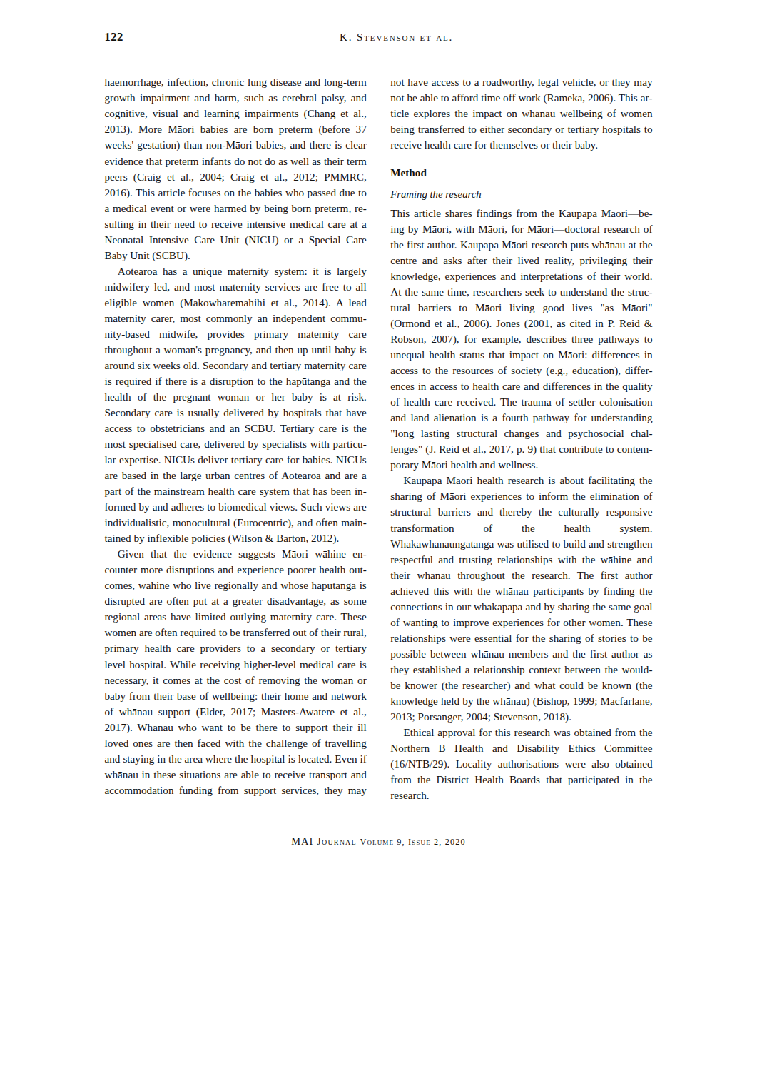122 K. Stevenson et al.
haemorrhage, infection, chronic lung disease and long-term growth impairment and harm, such as cerebral palsy, and cognitive, visual and learning impairments (Chang et al., 2013). More Māori babies are born preterm (before 37 weeks' gestation) than non-Māori babies, and there is clear evidence that preterm infants do not do as well as their term peers (Craig et al., 2004; Craig et al., 2012; PMMRC, 2016). This article focuses on the babies who passed due to a medical event or were harmed by being born preterm, resulting in their need to receive intensive medical care at a Neonatal Intensive Care Unit (NICU) or a Special Care Baby Unit (SCBU).
Aotearoa has a unique maternity system: it is largely midwifery led, and most maternity services are free to all eligible women (Makowharemahihi et al., 2014). A lead maternity carer, most commonly an independent community-based midwife, provides primary maternity care throughout a woman's pregnancy, and then up until baby is around six weeks old. Secondary and tertiary maternity care is required if there is a disruption to the hapūtanga and the health of the pregnant woman or her baby is at risk. Secondary care is usually delivered by hospitals that have access to obstetricians and an SCBU. Tertiary care is the most specialised care, delivered by specialists with particular expertise. NICUs deliver tertiary care for babies. NICUs are based in the large urban centres of Aotearoa and are a part of the mainstream health care system that has been informed by and adheres to biomedical views. Such views are individualistic, monocultural (Eurocentric), and often maintained by inflexible policies (Wilson & Barton, 2012).
Given that the evidence suggests Māori wāhine encounter more disruptions and experience poorer health outcomes, wāhine who live regionally and whose hapūtanga is disrupted are often put at a greater disadvantage, as some regional areas have limited outlying maternity care. These women are often required to be transferred out of their rural, primary health care providers to a secondary or tertiary level hospital. While receiving higher-level medical care is necessary, it comes at the cost of removing the woman or baby from their base of wellbeing: their home and network of whānau support (Elder, 2017; Masters-Awatere et al., 2017). Whānau who want to be there to support their ill loved ones are then faced with the challenge of travelling and staying in the area where the hospital is located. Even if whānau in these situations are able to receive transport and accommodation funding from support services, they may not have access to a roadworthy, legal vehicle, or they may not be able to afford time off work (Rameka, 2006). This article explores the impact on whānau wellbeing of women being transferred to either secondary or tertiary hospitals to receive health care for themselves or their baby.
Method
Framing the research
This article shares findings from the Kaupapa Māori—being by Māori, with Māori, for Māori—doctoral research of the first author. Kaupapa Māori research puts whānau at the centre and asks after their lived reality, privileging their knowledge, experiences and interpretations of their world. At the same time, researchers seek to understand the structural barriers to Māori living good lives "as Māori" (Ormond et al., 2006). Jones (2001, as cited in P. Reid & Robson, 2007), for example, describes three pathways to unequal health status that impact on Māori: differences in access to the resources of society (e.g., education), differences in access to health care and differences in the quality of health care received. The trauma of settler colonisation and land alienation is a fourth pathway for understanding "long lasting structural changes and psychosocial challenges" (J. Reid et al., 2017, p. 9) that contribute to contemporary Māori health and wellness.
Kaupapa Māori health research is about facilitating the sharing of Māori experiences to inform the elimination of structural barriers and thereby the culturally responsive transformation of the health system. Whakawhanaungatanga was utilised to build and strengthen respectful and trusting relationships with the wāhine and their whānau throughout the research. The first author achieved this with the whānau participants by finding the connections in our whakapapa and by sharing the same goal of wanting to improve experiences for other women. These relationships were essential for the sharing of stories to be possible between whānau members and the first author as they established a relationship context between the would-be knower (the researcher) and what could be known (the knowledge held by the whānau) (Bishop, 1999; Macfarlane, 2013; Porsanger, 2004; Stevenson, 2018).
Ethical approval for this research was obtained from the Northern B Health and Disability Ethics Committee (16/NTB/29). Locality authorisations were also obtained from the District Health Boards that participated in the research.
MAI Journal Volume 9, Issue 2, 2020